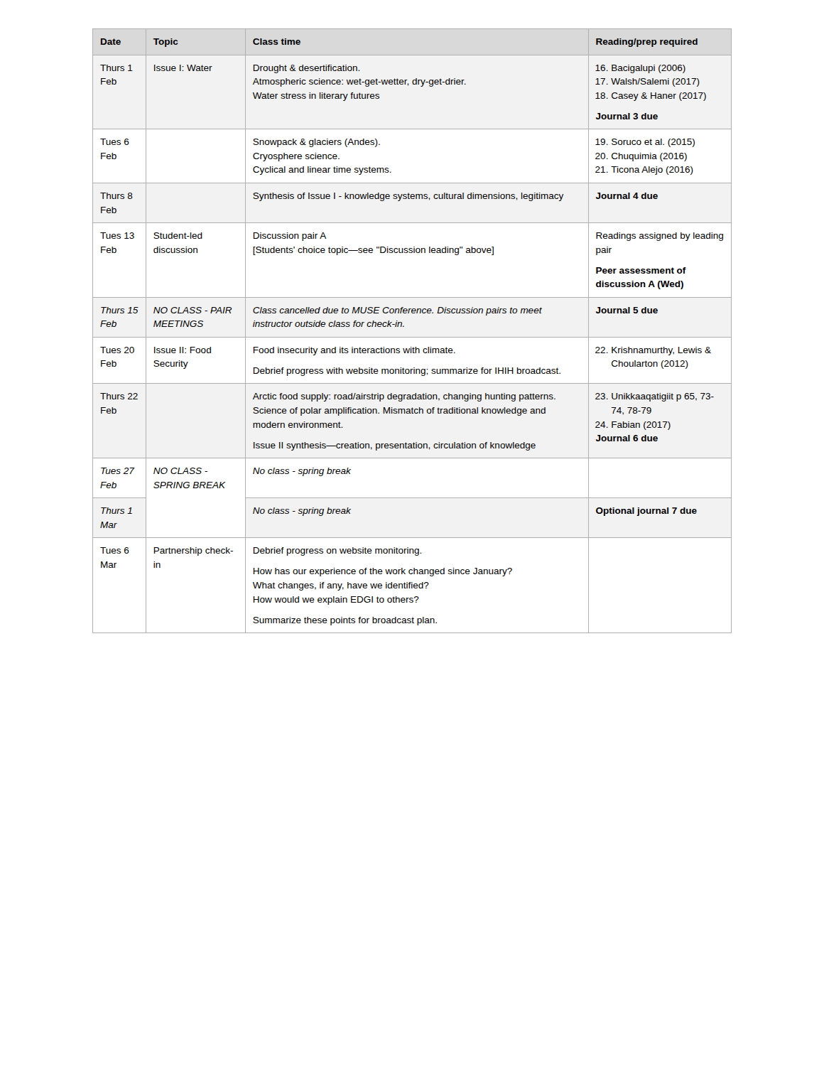| Date | Topic | Class time | Reading/prep required |
| --- | --- | --- | --- |
| Thurs 1 Feb | Issue I: Water | Drought & desertification. Atmospheric science: wet-get-wetter, dry-get-drier. Water stress in literary futures | Bacigalupi (2006) Walsh/Salemi (2017) Casey & Haner (2017) Journal 3 due |
| Tues 6 Feb | | Snowpack & glaciers (Andes). Cryosphere science. Cyclical and linear time systems. | Soruco et al. (2015) Chuquimia (2016) Ticona Alejo (2016) |
| Thurs 8 Feb | | Synthesis of Issue I - knowledge systems, cultural dimensions, legitimacy | Journal 4 due |
| Tues 13 Feb | Student-led discussion | Discussion pair A [Students' choice topic—see "Discussion leading" above] | Readings assigned by leading pair Peer assessment of discussion A (Wed) |
| Thurs 15 Feb | NO CLASS - PAIR MEETINGS | Class cancelled due to MUSE Conference. Discussion pairs to meet instructor outside class for check-in. | Journal 5 due |
| Tues 20 Feb | Issue II: Food Security | Food insecurity and its interactions with climate. Debrief progress with website monitoring; summarize for IHIH broadcast. | Krishnamurthy, Lewis & Choularton (2012) |
| Thurs 22 Feb | | Arctic food supply: road/airstrip degradation, changing hunting patterns. Science of polar amplification. Mismatch of traditional knowledge and modern environment. Issue II synthesis—creation, presentation, circulation of knowledge | Unikkaaqatigiit p 65, 73-74, 78-79 Fabian (2017) Journal 6 due |
| Tues 27 Feb | NO CLASS - SPRING BREAK | No class - spring break | |
| Thurs 1 Mar | No class - spring break | Optional journal 7 due |
| Tues 6 Mar | Partnership check-in | Debrief progress on website monitoring. How has our experience of the work changed since January? What changes, if any, have we identified? How would we explain EDGI to others? Summarize these points for broadcast plan. | |